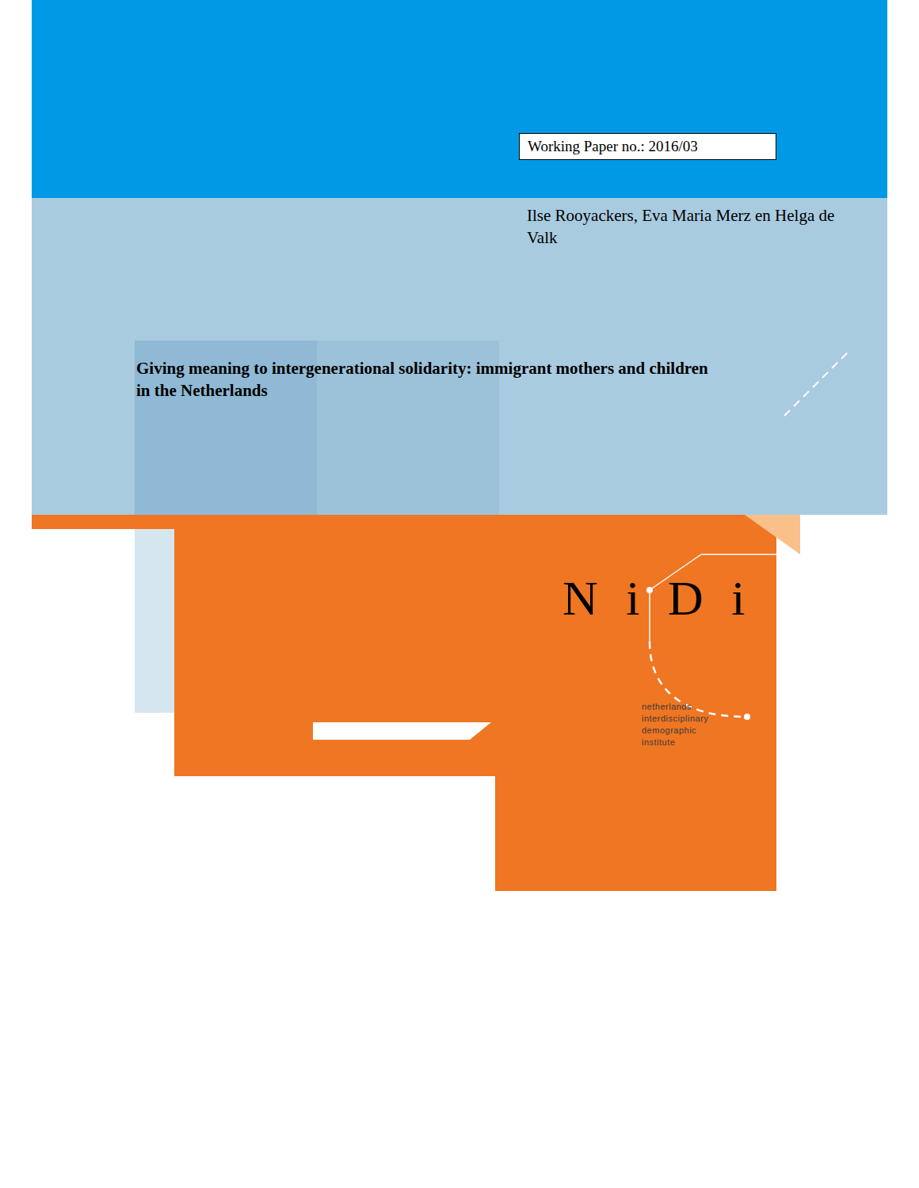Working Paper no.: 2016/03
Ilse Rooyackers, Eva Maria Merz en Helga de Valk
Giving meaning to intergenerational solidarity: immigrant mothers and children in the Netherlands
N i D i
netherlands
interdisciplinary
demographic
institute